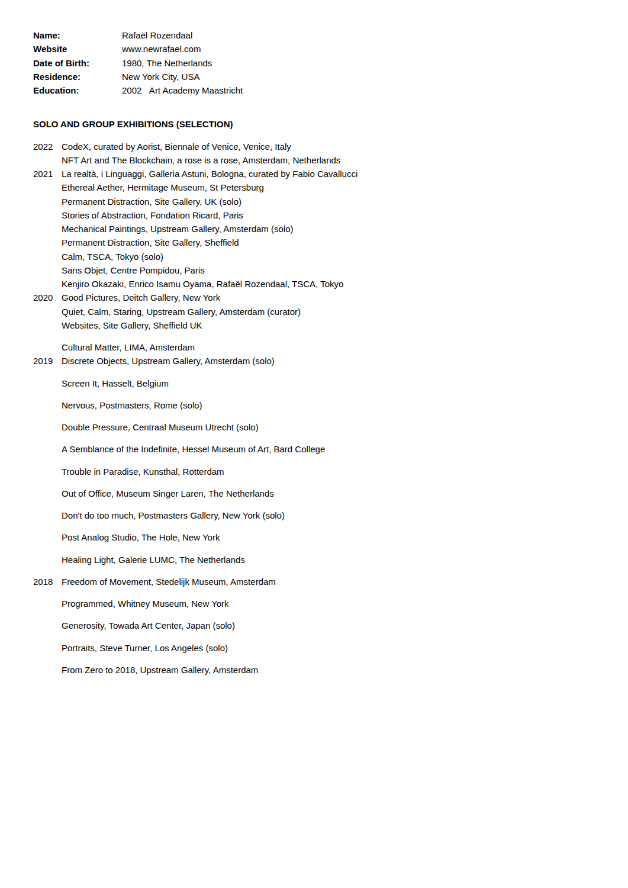Name:
Rafaël Rozendaal
Website
www.newrafael.com
Date of Birth:
1980, The Netherlands
Residence:
New York City, USA
Education:
2002 Art Academy Maastricht
Solo and Group Exhibitions (Selection)
2022
CodeX, curated by Aorist, Biennale of Venice, Venice, Italy
NFT Art and The Blockchain, a rose is a rose, Amsterdam, Netherlands
2021
La realtà, i Linguaggi, Galleria Astuni, Bologna, curated by Fabio Cavallucci
Ethereal Aether, Hermitage Museum, St Petersburg
Permanent Distraction, Site Gallery, UK (solo)
Stories of Abstraction, Fondation Ricard, Paris
Mechanical Paintings, Upstream Gallery, Amsterdam (solo)
Permanent Distraction, Site Gallery, Sheffield
Calm, TSCA, Tokyo (solo)
Sans Objet, Centre Pompidou, Paris
Kenjiro Okazaki, Enrico Isamu Oyama, Rafaël Rozendaal, TSCA, Tokyo
2020
Good Pictures, Deitch Gallery, New York
Quiet, Calm, Staring, Upstream Gallery, Amsterdam (curator)
Websites, Site Gallery, Sheffield UK
Cultural Matter, LIMA, Amsterdam
2019
Discrete Objects, Upstream Gallery, Amsterdam (solo)
Screen It, Hasselt, Belgium
Nervous, Postmasters, Rome (solo)
Double Pressure, Centraal Museum Utrecht (solo)
A Semblance of the Indefinite, Hessel Museum of Art, Bard College
Trouble in Paradise, Kunsthal, Rotterdam
Out of Office, Museum Singer Laren, The Netherlands
Don't do too much, Postmasters Gallery, New York (solo)
Post Analog Studio, The Hole, New York
Healing Light, Galerie LUMC, The Netherlands
2018
Freedom of Movement, Stedelijk Museum, Amsterdam
Programmed, Whitney Museum, New York
Generosity, Towada Art Center, Japan (solo)
Portraits, Steve Turner, Los Angeles (solo)
From Zero to 2018, Upstream Gallery, Amsterdam